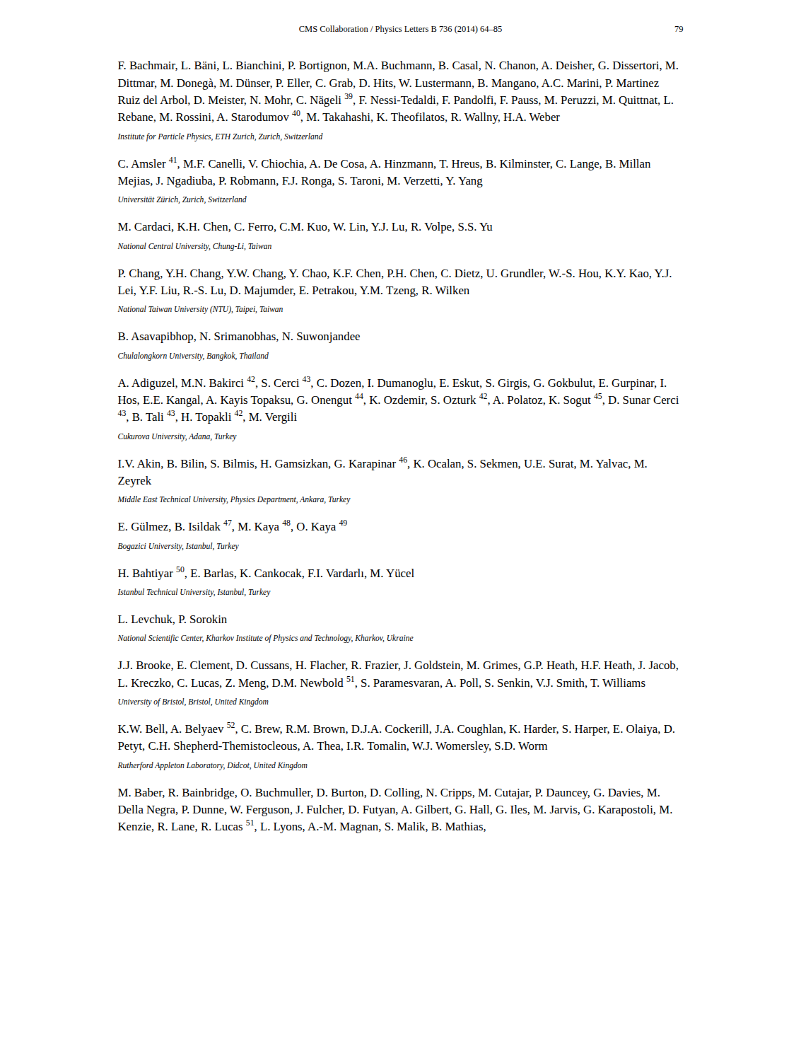CMS Collaboration / Physics Letters B 736 (2014) 64–85 79
F. Bachmair, L. Bäni, L. Bianchini, P. Bortignon, M.A. Buchmann, B. Casal, N. Chanon, A. Deisher, G. Dissertori, M. Dittmar, M. Donegà, M. Dünser, P. Eller, C. Grab, D. Hits, W. Lustermann, B. Mangano, A.C. Marini, P. Martinez Ruiz del Arbol, D. Meister, N. Mohr, C. Nägeli 39, F. Nessi-Tedaldi, F. Pandolfi, F. Pauss, M. Peruzzi, M. Quittnat, L. Rebane, M. Rossini, A. Starodumov 40, M. Takahashi, K. Theofilatos, R. Wallny, H.A. Weber
Institute for Particle Physics, ETH Zurich, Zurich, Switzerland
C. Amsler 41, M.F. Canelli, V. Chiochia, A. De Cosa, A. Hinzmann, T. Hreus, B. Kilminster, C. Lange, B. Millan Mejias, J. Ngadiuba, P. Robmann, F.J. Ronga, S. Taroni, M. Verzetti, Y. Yang
Universität Zürich, Zurich, Switzerland
M. Cardaci, K.H. Chen, C. Ferro, C.M. Kuo, W. Lin, Y.J. Lu, R. Volpe, S.S. Yu
National Central University, Chung-Li, Taiwan
P. Chang, Y.H. Chang, Y.W. Chang, Y. Chao, K.F. Chen, P.H. Chen, C. Dietz, U. Grundler, W.-S. Hou, K.Y. Kao, Y.J. Lei, Y.F. Liu, R.-S. Lu, D. Majumder, E. Petrakou, Y.M. Tzeng, R. Wilken
National Taiwan University (NTU), Taipei, Taiwan
B. Asavapibhop, N. Srimanobhas, N. Suwonjandee
Chulalongkorn University, Bangkok, Thailand
A. Adiguzel, M.N. Bakirci 42, S. Cerci 43, C. Dozen, I. Dumanoglu, E. Eskut, S. Girgis, G. Gokbulut, E. Gurpinar, I. Hos, E.E. Kangal, A. Kayis Topaksu, G. Onengut 44, K. Ozdemir, S. Ozturk 42, A. Polatoz, K. Sogut 45, D. Sunar Cerci 43, B. Tali 43, H. Topakli 42, M. Vergili
Cukurova University, Adana, Turkey
I.V. Akin, B. Bilin, S. Bilmis, H. Gamsizkan, G. Karapinar 46, K. Ocalan, S. Sekmen, U.E. Surat, M. Yalvac, M. Zeyrek
Middle East Technical University, Physics Department, Ankara, Turkey
E. Gülmez, B. Isildak 47, M. Kaya 48, O. Kaya 49
Bogazici University, Istanbul, Turkey
H. Bahtiyar 50, E. Barlas, K. Cankocak, F.I. Vardarlı, M. Yücel
Istanbul Technical University, Istanbul, Turkey
L. Levchuk, P. Sorokin
National Scientific Center, Kharkov Institute of Physics and Technology, Kharkov, Ukraine
J.J. Brooke, E. Clement, D. Cussans, H. Flacher, R. Frazier, J. Goldstein, M. Grimes, G.P. Heath, H.F. Heath, J. Jacob, L. Kreczko, C. Lucas, Z. Meng, D.M. Newbold 51, S. Paramesvaran, A. Poll, S. Senkin, V.J. Smith, T. Williams
University of Bristol, Bristol, United Kingdom
K.W. Bell, A. Belyaev 52, C. Brew, R.M. Brown, D.J.A. Cockerill, J.A. Coughlan, K. Harder, S. Harper, E. Olaiya, D. Petyt, C.H. Shepherd-Themistocleous, A. Thea, I.R. Tomalin, W.J. Womersley, S.D. Worm
Rutherford Appleton Laboratory, Didcot, United Kingdom
M. Baber, R. Bainbridge, O. Buchmuller, D. Burton, D. Colling, N. Cripps, M. Cutajar, P. Dauncey, G. Davies, M. Della Negra, P. Dunne, W. Ferguson, J. Fulcher, D. Futyan, A. Gilbert, G. Hall, G. Iles, M. Jarvis, G. Karapostoli, M. Kenzie, R. Lane, R. Lucas 51, L. Lyons, A.-M. Magnan, S. Malik, B. Mathias,